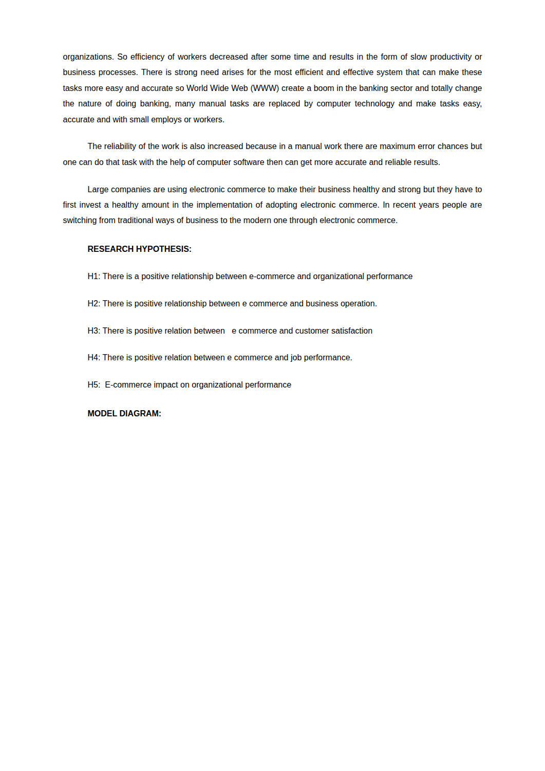organizations. So efficiency of workers decreased after some time and results in the form of slow productivity or business processes. There is strong need arises for the most efficient and effective system that can make these tasks more easy and accurate so World Wide Web (WWW) create a boom in the banking sector and totally change the nature of doing banking, many manual tasks are replaced by computer technology and make tasks easy, accurate and with small employs or workers.
The reliability of the work is also increased because in a manual work there are maximum error chances but one can do that task with the help of computer software then can get more accurate and reliable results.
Large companies are using electronic commerce to make their business healthy and strong but they have to first invest a healthy amount in the implementation of adopting electronic commerce. In recent years people are switching from traditional ways of business to the modern one through electronic commerce.
RESEARCH HYPOTHESIS:
H1: There is a positive relationship between e-commerce and organizational performance
H2: There is positive relationship between e commerce and business operation.
H3: There is positive relation between e commerce and customer satisfaction
H4: There is positive relation between e commerce and job performance.
H5: E-commerce impact on organizational performance
MODEL DIAGRAM: